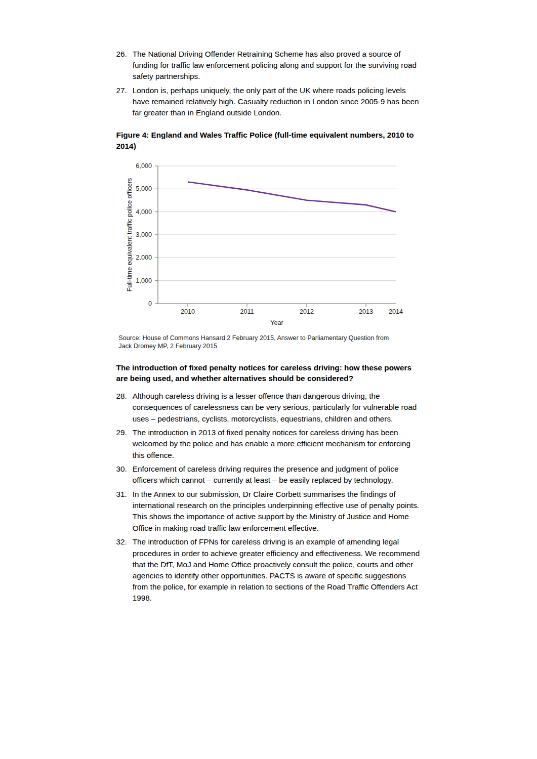26. The National Driving Offender Retraining Scheme has also proved a source of funding for traffic law enforcement policing along and support for the surviving road safety partnerships.
27. London is, perhaps uniquely, the only part of the UK where roads policing levels have remained relatively high. Casualty reduction in London since 2005-9 has been far greater than in England outside London.
Figure 4: England and Wales Traffic Police (full-time equivalent numbers, 2010 to 2014)
6,000 5,000 4,000 3,000 2,000 1,000 0 Full-time equivalent traffic police officers 2010 2011 2012 2013 2014 Year
Source: House of Commons Hansard 2 February 2015, Answer to Parliamentary Question from
Jack Dromey MP, 2 February 2015
The introduction of fixed penalty notices for careless driving: how these powers are being used, and whether alternatives should be considered?
28. Although careless driving is a lesser offence than dangerous driving, the consequences of carelessness can be very serious, particularly for vulnerable road uses – pedestrians, cyclists, motorcyclists, equestrians, children and others.
29. The introduction in 2013 of fixed penalty notices for careless driving has been welcomed by the police and has enable a more efficient mechanism for enforcing this offence.
30. Enforcement of careless driving requires the presence and judgment of police officers which cannot – currently at least – be easily replaced by technology.
31. In the Annex to our submission, Dr Claire Corbett summarises the findings of international research on the principles underpinning effective use of penalty points. This shows the importance of active support by the Ministry of Justice and Home Office in making road traffic law enforcement effective.
32. The introduction of FPNs for careless driving is an example of amending legal procedures in order to achieve greater efficiency and effectiveness. We recommend that the DfT, MoJ and Home Office proactively consult the police, courts and other agencies to identify other opportunities. PACTS is aware of specific suggestions from the police, for example in relation to sections of the Road Traffic Offenders Act 1998.